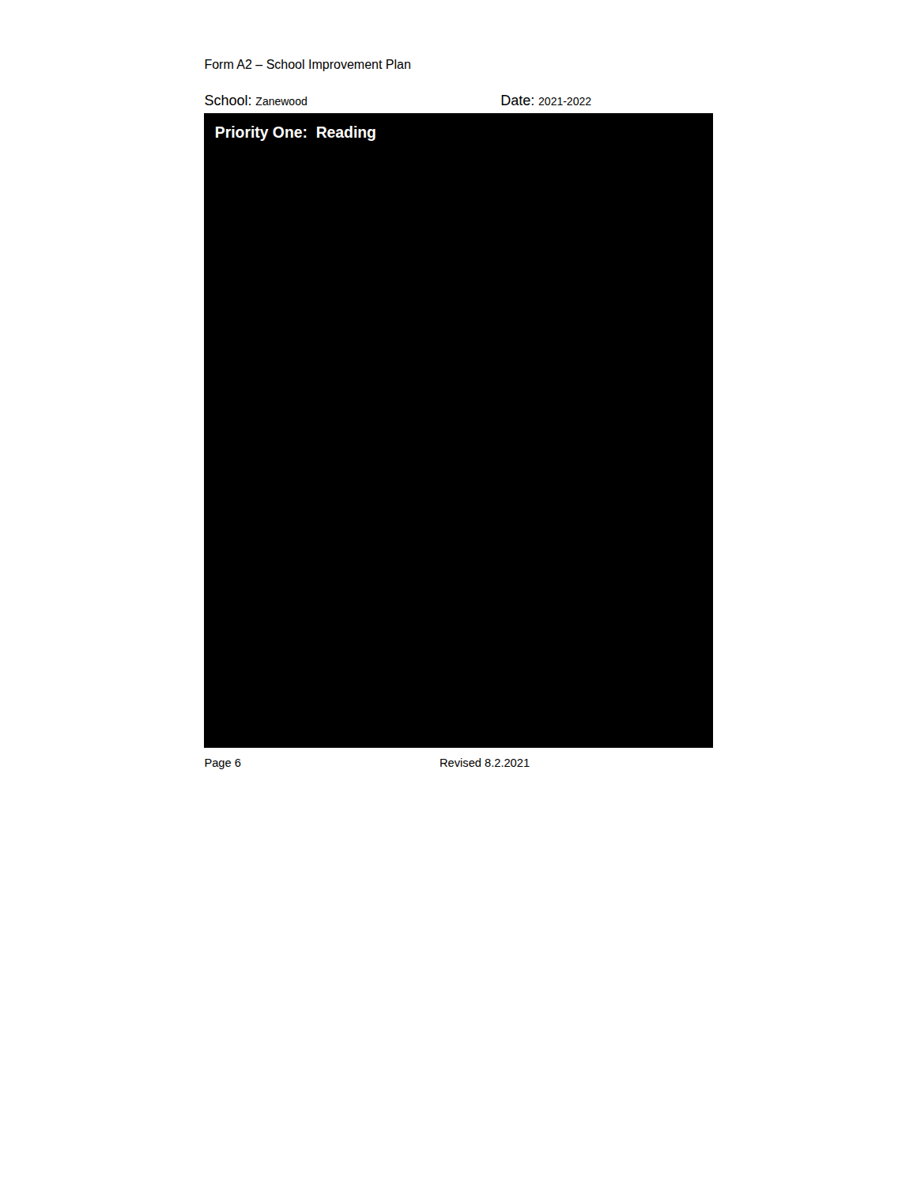Form A2 – School Improvement Plan
School: Zanewood
Date: 2021-2022
Priority One: Reading
Page 6 Revised 8.2.2021